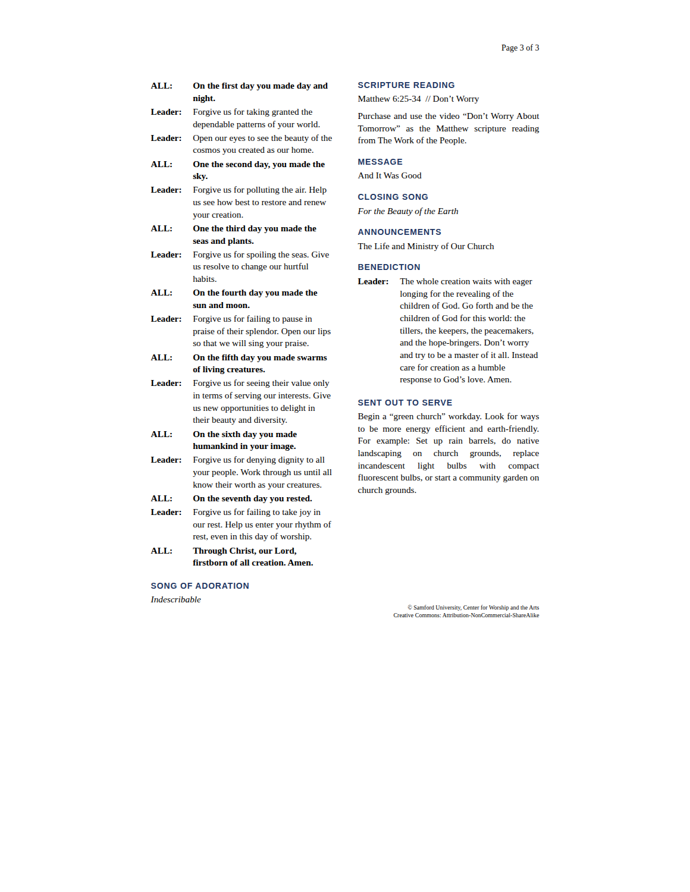Page 3 of 3
| ALL: | On the first day you made day and night. |
| Leader: | Forgive us for taking granted the dependable patterns of your world. |
| Leader: | Open our eyes to see the beauty of the cosmos you created as our home. |
| ALL: | One the second day, you made the sky. |
| Leader: | Forgive us for polluting the air. Help us see how best to restore and renew your creation. |
| ALL: | One the third day you made the seas and plants. |
| Leader: | Forgive us for spoiling the seas. Give us resolve to change our hurtful habits. |
| ALL: | On the fourth day you made the sun and moon. |
| Leader: | Forgive us for failing to pause in praise of their splendor. Open our lips so that we will sing your praise. |
| ALL: | On the fifth day you made swarms of living creatures. |
| Leader: | Forgive us for seeing their value only in terms of serving our interests. Give us new opportunities to delight in their beauty and diversity. |
| ALL: | On the sixth day you made humankind in your image. |
| Leader: | Forgive us for denying dignity to all your people. Work through us until all know their worth as your creatures. |
| ALL: | On the seventh day you rested. |
| Leader: | Forgive us for failing to take joy in our rest. Help us enter your rhythm of rest, even in this day of worship. |
| ALL: | Through Christ, our Lord, firstborn of all creation. Amen. |
Song of Adoration
Indescribable
Scripture Reading
Matthew 6:25-34 // Don’t Worry
Purchase and use the video “Don’t Worry About Tomorrow” as the Matthew scripture reading from The Work of the People.
Message
And It Was Good
Closing Song
For the Beauty of the Earth
Announcements
The Life and Ministry of Our Church
Benediction
| Leader: | The whole creation waits with eager longing for the revealing of the children of God. Go forth and be the children of God for this world: the tillers, the keepers, the peacemakers, and the hope-bringers. Don’t worry and try to be a master of it all. Instead care for creation as a humble response to God’s love. Amen. |
Sent Out to Serve
Begin a “green church” workday. Look for ways to be more energy efficient and earth-friendly. For example: Set up rain barrels, do native landscaping on church grounds, replace incandescent light bulbs with compact fluorescent bulbs, or start a community garden on church grounds.
© Samford University, Center for Worship and the Arts
Creative Commons: Attribution-NonCommercial-ShareAlike